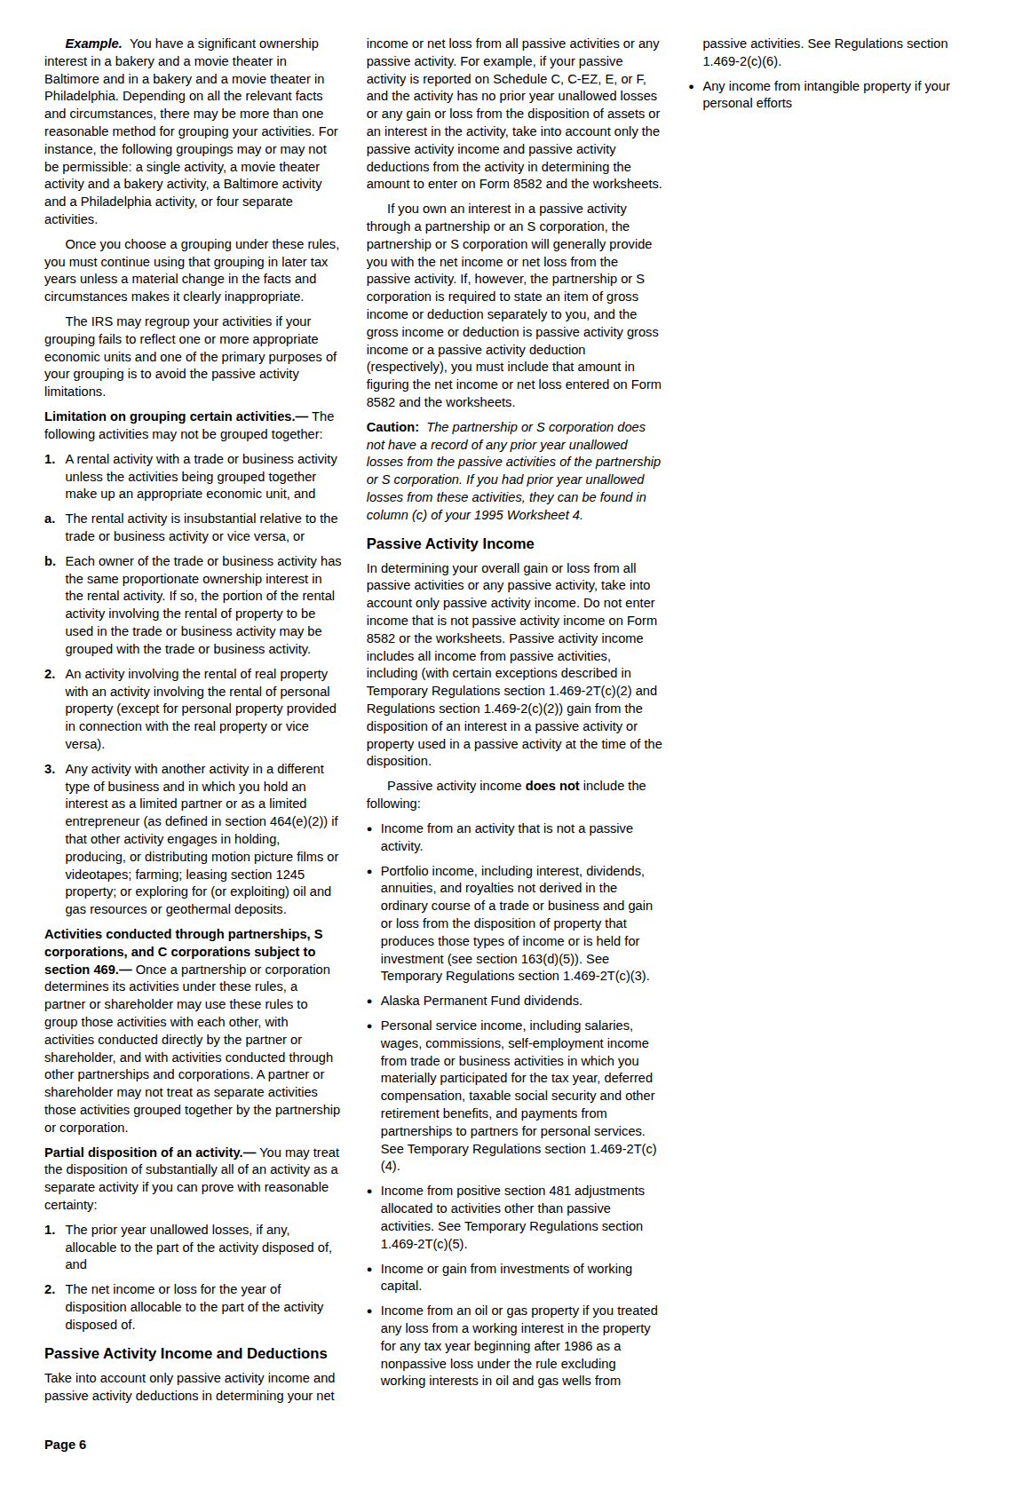Example. You have a significant ownership interest in a bakery and a movie theater in Baltimore and in a bakery and a movie theater in Philadelphia. Depending on all the relevant facts and circumstances, there may be more than one reasonable method for grouping your activities. For instance, the following groupings may or may not be permissible: a single activity, a movie theater activity and a bakery activity, a Baltimore activity and a Philadelphia activity, or four separate activities.
Once you choose a grouping under these rules, you must continue using that grouping in later tax years unless a material change in the facts and circumstances makes it clearly inappropriate.
The IRS may regroup your activities if your grouping fails to reflect one or more appropriate economic units and one of the primary purposes of your grouping is to avoid the passive activity limitations.
Limitation on grouping certain activities.— The following activities may not be grouped together:
1. A rental activity with a trade or business activity unless the activities being grouped together make up an appropriate economic unit, and
a. The rental activity is insubstantial relative to the trade or business activity or vice versa, or
b. Each owner of the trade or business activity has the same proportionate ownership interest in the rental activity. If so, the portion of the rental activity involving the rental of property to be used in the trade or business activity may be grouped with the trade or business activity.
2. An activity involving the rental of real property with an activity involving the rental of personal property (except for personal property provided in connection with the real property or vice versa).
3. Any activity with another activity in a different type of business and in which you hold an interest as a limited partner or as a limited entrepreneur (as defined in section 464(e)(2)) if that other activity engages in holding, producing, or distributing motion picture films or videotapes; farming; leasing section 1245 property; or exploring for (or exploiting) oil and gas resources or geothermal deposits.
Activities conducted through partnerships, S corporations, and C corporations subject to section 469.— Once a partnership or corporation determines its activities under these rules, a partner or shareholder may use these rules to group those activities with each other, with activities conducted directly by the partner or shareholder, and with activities conducted through other partnerships and corporations. A partner or shareholder may not treat as separate activities those activities grouped together by the partnership or corporation.
Partial disposition of an activity.— You may treat the disposition of substantially all of an activity as a separate activity if you can prove with reasonable certainty:
1. The prior year unallowed losses, if any, allocable to the part of the activity disposed of, and
2. The net income or loss for the year of disposition allocable to the part of the activity disposed of.
Passive Activity Income and Deductions
Take into account only passive activity income and passive activity deductions in determining your net income or net loss from all passive activities or any passive activity. For example, if your passive activity is reported on Schedule C, C-EZ, E, or F, and the activity has no prior year unallowed losses or any gain or loss from the disposition of assets or an interest in the activity, take into account only the passive activity income and passive activity deductions from the activity in determining the amount to enter on Form 8582 and the worksheets.
If you own an interest in a passive activity through a partnership or an S corporation, the partnership or S corporation will generally provide you with the net income or net loss from the passive activity. If, however, the partnership or S corporation is required to state an item of gross income or deduction separately to you, and the gross income or deduction is passive activity gross income or a passive activity deduction (respectively), you must include that amount in figuring the net income or net loss entered on Form 8582 and the worksheets.
Caution: The partnership or S corporation does not have a record of any prior year unallowed losses from the passive activities of the partnership or S corporation. If you had prior year unallowed losses from these activities, they can be found in column (c) of your 1995 Worksheet 4.
Passive Activity Income
In determining your overall gain or loss from all passive activities or any passive activity, take into account only passive activity income. Do not enter income that is not passive activity income on Form 8582 or the worksheets. Passive activity income includes all income from passive activities, including (with certain exceptions described in Temporary Regulations section 1.469-2T(c)(2) and Regulations section 1.469-2(c)(2)) gain from the disposition of an interest in a passive activity or property used in a passive activity at the time of the disposition.
Passive activity income does not include the following:
Income from an activity that is not a passive activity.
Portfolio income, including interest, dividends, annuities, and royalties not derived in the ordinary course of a trade or business and gain or loss from the disposition of property that produces those types of income or is held for investment (see section 163(d)(5)). See Temporary Regulations section 1.469-2T(c)(3).
Alaska Permanent Fund dividends.
Personal service income, including salaries, wages, commissions, self-employment income from trade or business activities in which you materially participated for the tax year, deferred compensation, taxable social security and other retirement benefits, and payments from partnerships to partners for personal services. See Temporary Regulations section 1.469-2T(c)(4).
Income from positive section 481 adjustments allocated to activities other than passive activities. See Temporary Regulations section 1.469-2T(c)(5).
Income or gain from investments of working capital.
Income from an oil or gas property if you treated any loss from a working interest in the property for any tax year beginning after 1986 as a nonpassive loss under the rule excluding working interests in oil and gas wells from passive activities. See Regulations section 1.469-2(c)(6).
Any income from intangible property if your personal efforts
Page 6